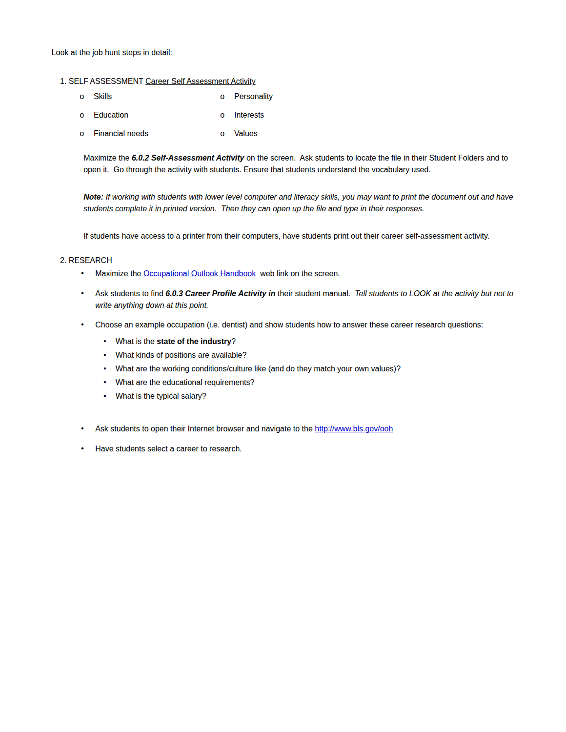Look at the job hunt steps in detail:
SELF ASSESSMENT Career Self Assessment Activity
Skills
Personality
Education
Interests
Financial needs
Values
Maximize the 6.0.2 Self-Assessment Activity on the screen. Ask students to locate the file in their Student Folders and to open it. Go through the activity with students. Ensure that students understand the vocabulary used.
Note: If working with students with lower level computer and literacy skills, you may want to print the document out and have students complete it in printed version. Then they can open up the file and type in their responses.
If students have access to a printer from their computers, have students print out their career self-assessment activity.
RESEARCH
Maximize the Occupational Outlook Handbook web link on the screen.
Ask students to find 6.0.3 Career Profile Activity in their student manual. Tell students to LOOK at the activity but not to write anything down at this point.
Choose an example occupation (i.e. dentist) and show students how to answer these career research questions:
What is the state of the industry?
What kinds of positions are available?
What are the working conditions/culture like (and do they match your own values)?
What are the educational requirements?
What is the typical salary?
Ask students to open their Internet browser and navigate to the http://www.bls.gov/ooh
Have students select a career to research.